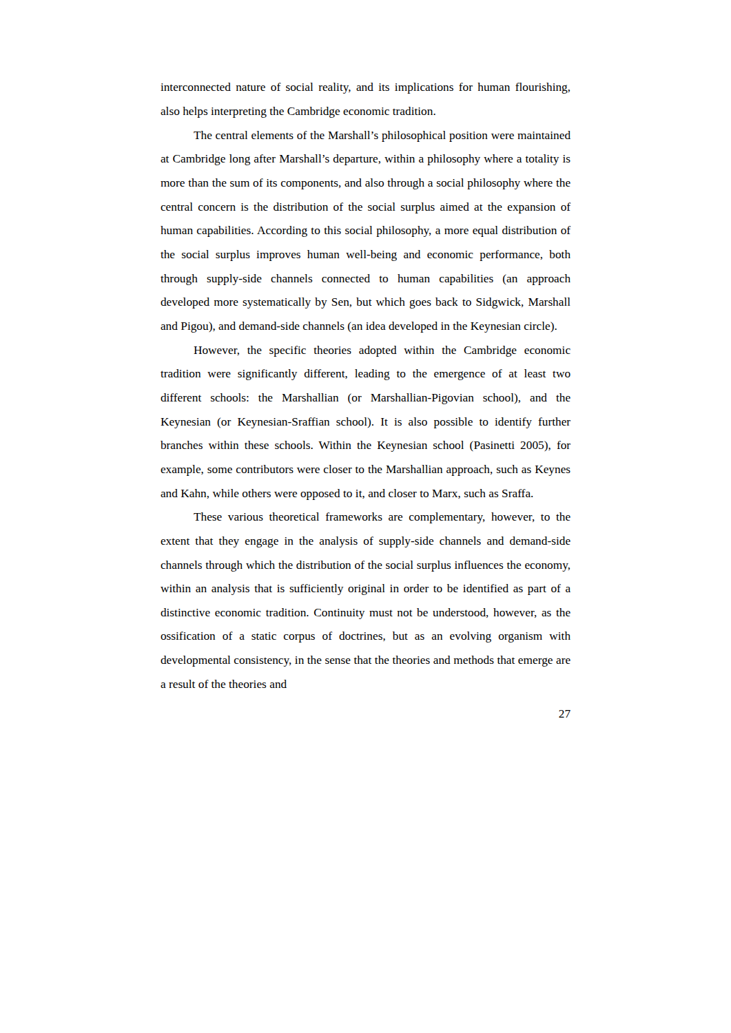interconnected nature of social reality, and its implications for human flourishing, also helps interpreting the Cambridge economic tradition.
The central elements of the Marshall’s philosophical position were maintained at Cambridge long after Marshall’s departure, within a philosophy where a totality is more than the sum of its components, and also through a social philosophy where the central concern is the distribution of the social surplus aimed at the expansion of human capabilities. According to this social philosophy, a more equal distribution of the social surplus improves human well-being and economic performance, both through supply-side channels connected to human capabilities (an approach developed more systematically by Sen, but which goes back to Sidgwick, Marshall and Pigou), and demand-side channels (an idea developed in the Keynesian circle).
However, the specific theories adopted within the Cambridge economic tradition were significantly different, leading to the emergence of at least two different schools: the Marshallian (or Marshallian-Pigovian school), and the Keynesian (or Keynesian-Sraffian school). It is also possible to identify further branches within these schools. Within the Keynesian school (Pasinetti 2005), for example, some contributors were closer to the Marshallian approach, such as Keynes and Kahn, while others were opposed to it, and closer to Marx, such as Sraffa.
These various theoretical frameworks are complementary, however, to the extent that they engage in the analysis of supply-side channels and demand-side channels through which the distribution of the social surplus influences the economy, within an analysis that is sufficiently original in order to be identified as part of a distinctive economic tradition. Continuity must not be understood, however, as the ossification of a static corpus of doctrines, but as an evolving organism with developmental consistency, in the sense that the theories and methods that emerge are a result of the theories and
27